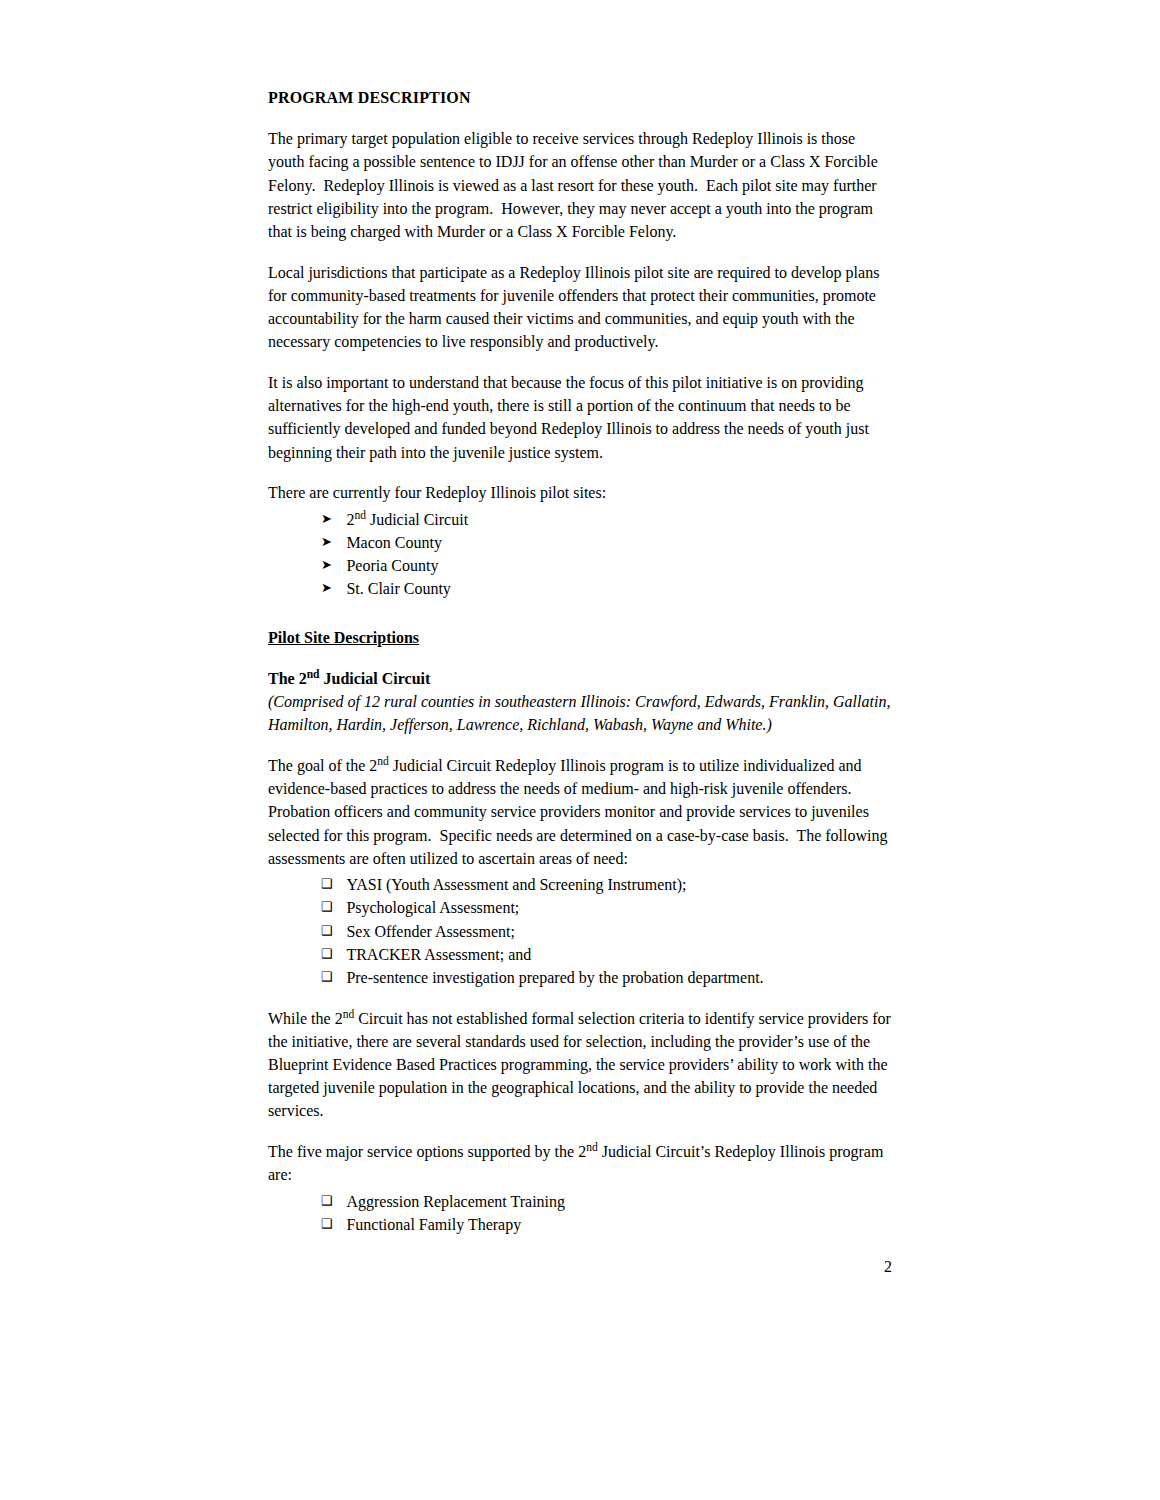PROGRAM DESCRIPTION
The primary target population eligible to receive services through Redeploy Illinois is those youth facing a possible sentence to IDJJ for an offense other than Murder or a Class X Forcible Felony. Redeploy Illinois is viewed as a last resort for these youth. Each pilot site may further restrict eligibility into the program. However, they may never accept a youth into the program that is being charged with Murder or a Class X Forcible Felony.
Local jurisdictions that participate as a Redeploy Illinois pilot site are required to develop plans for community-based treatments for juvenile offenders that protect their communities, promote accountability for the harm caused their victims and communities, and equip youth with the necessary competencies to live responsibly and productively.
It is also important to understand that because the focus of this pilot initiative is on providing alternatives for the high-end youth, there is still a portion of the continuum that needs to be sufficiently developed and funded beyond Redeploy Illinois to address the needs of youth just beginning their path into the juvenile justice system.
There are currently four Redeploy Illinois pilot sites:
2nd Judicial Circuit
Macon County
Peoria County
St. Clair County
Pilot Site Descriptions
The 2nd Judicial Circuit
(Comprised of 12 rural counties in southeastern Illinois: Crawford, Edwards, Franklin, Gallatin, Hamilton, Hardin, Jefferson, Lawrence, Richland, Wabash, Wayne and White.)
The goal of the 2nd Judicial Circuit Redeploy Illinois program is to utilize individualized and evidence-based practices to address the needs of medium- and high-risk juvenile offenders. Probation officers and community service providers monitor and provide services to juveniles selected for this program. Specific needs are determined on a case-by-case basis. The following assessments are often utilized to ascertain areas of need:
YASI (Youth Assessment and Screening Instrument);
Psychological Assessment;
Sex Offender Assessment;
TRACKER Assessment; and
Pre-sentence investigation prepared by the probation department.
While the 2nd Circuit has not established formal selection criteria to identify service providers for the initiative, there are several standards used for selection, including the provider’s use of the Blueprint Evidence Based Practices programming, the service providers’ ability to work with the targeted juvenile population in the geographical locations, and the ability to provide the needed services.
The five major service options supported by the 2nd Judicial Circuit’s Redeploy Illinois program are:
Aggression Replacement Training
Functional Family Therapy
2